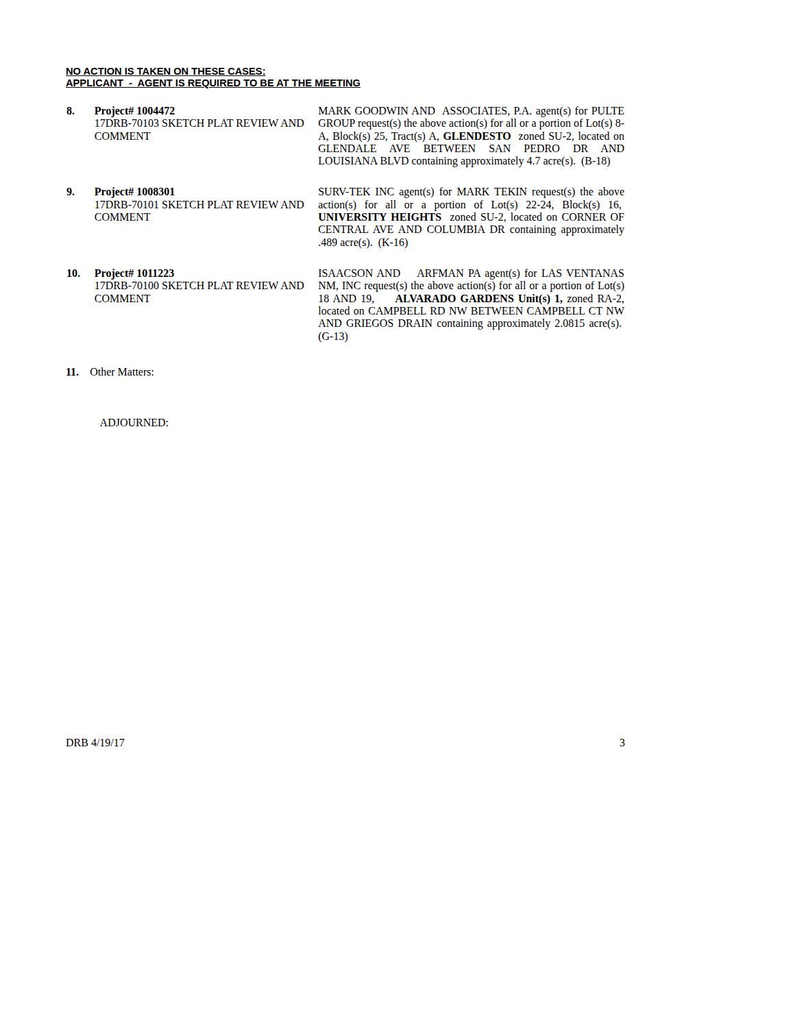NO ACTION IS TAKEN ON THESE CASES:
APPLICANT - AGENT IS REQUIRED TO BE AT THE MEETING
| 8. | Project# 1004472 17DRB-70103 SKETCH PLAT REVIEW AND COMMENT | MARK GOODWIN AND ASSOCIATES, P.A. agent(s) for PULTE GROUP request(s) the above action(s) for all or a portion of Lot(s) 8-A, Block(s) 25, Tract(s) A, GLENDESTO zoned SU-2, located on GLENDALE AVE BETWEEN SAN PEDRO DR AND LOUISIANA BLVD containing approximately 4.7 acre(s). (B-18) |
| 9. | Project# 1008301 17DRB-70101 SKETCH PLAT REVIEW AND COMMENT | SURV-TEK INC agent(s) for MARK TEKIN request(s) the above action(s) for all or a portion of Lot(s) 22-24, Block(s) 16, UNIVERSITY HEIGHTS zoned SU-2, located on CORNER OF CENTRAL AVE AND COLUMBIA DR containing approximately .489 acre(s). (K-16) |
| 10. | Project# 1011223 17DRB-70100 SKETCH PLAT REVIEW AND COMMENT | ISAACSON AND ARFMAN PA agent(s) for LAS VENTANAS NM, INC request(s) the above action(s) for all or a portion of Lot(s) 18 AND 19, ALVARADO GARDENS Unit(s) 1, zoned RA-2, located on CAMPBELL RD NW BETWEEN CAMPBELL CT NW AND GRIEGOS DRAIN containing approximately 2.0815 acre(s). (G-13) |
11. Other Matters:
ADJOURNED:
DRB 4/19/17 3